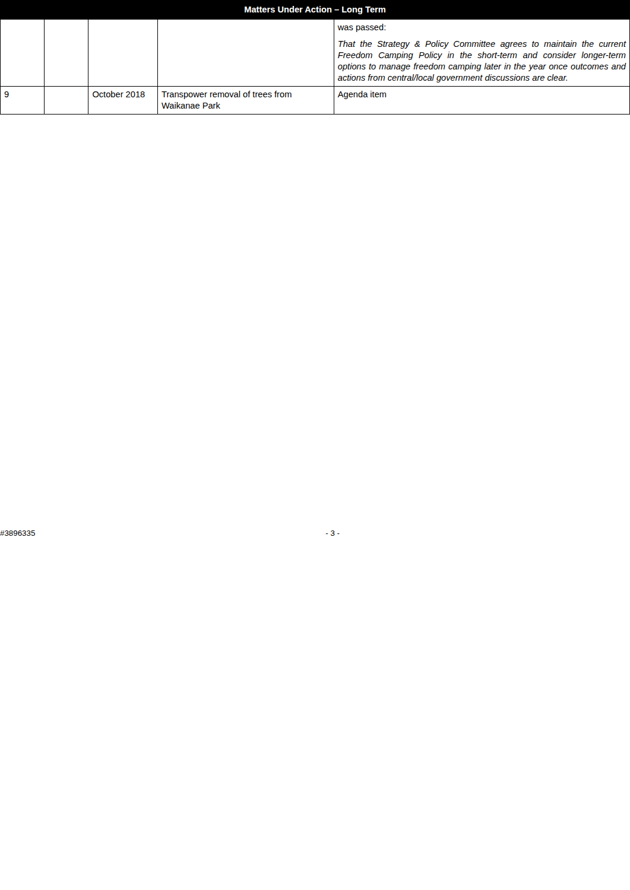| Matters Under Action – Long Term |
| --- |
| | | | | was passed: That the Strategy & Policy Committee agrees to maintain the current Freedom Camping Policy in the short-term and consider longer-term options to manage freedom camping later in the year once outcomes and actions from central/local government discussions are clear. |
| 9 | | October 2018 | Transpower removal of trees from Waikanae Park | Agenda item |
#3896335
- 3 -